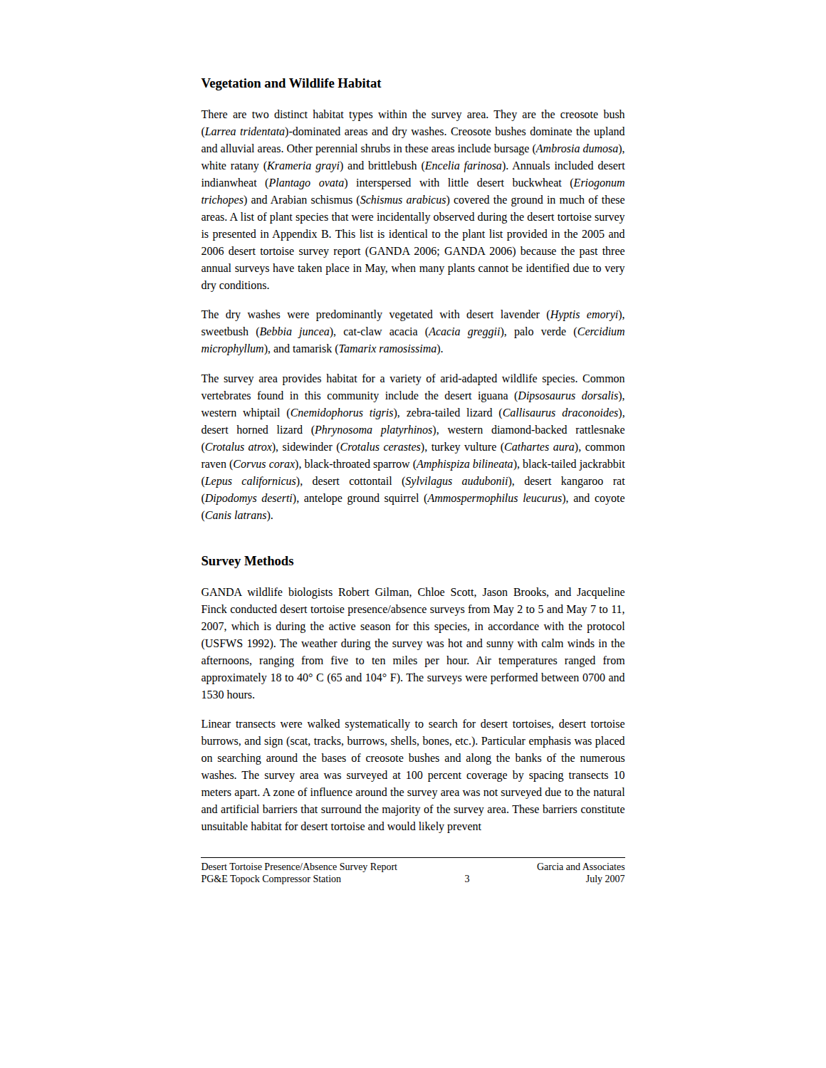Vegetation and Wildlife Habitat
There are two distinct habitat types within the survey area. They are the creosote bush (Larrea tridentata)-dominated areas and dry washes. Creosote bushes dominate the upland and alluvial areas. Other perennial shrubs in these areas include bursage (Ambrosia dumosa), white ratany (Krameria grayi) and brittlebush (Encelia farinosa). Annuals included desert indianwheat (Plantago ovata) interspersed with little desert buckwheat (Eriogonum trichopes) and Arabian schismus (Schismus arabicus) covered the ground in much of these areas. A list of plant species that were incidentally observed during the desert tortoise survey is presented in Appendix B. This list is identical to the plant list provided in the 2005 and 2006 desert tortoise survey report (GANDA 2006; GANDA 2006) because the past three annual surveys have taken place in May, when many plants cannot be identified due to very dry conditions.
The dry washes were predominantly vegetated with desert lavender (Hyptis emoryi), sweetbush (Bebbia juncea), cat-claw acacia (Acacia greggii), palo verde (Cercidium microphyllum), and tamarisk (Tamarix ramosissima).
The survey area provides habitat for a variety of arid-adapted wildlife species. Common vertebrates found in this community include the desert iguana (Dipsosaurus dorsalis), western whiptail (Cnemidophorus tigris), zebra-tailed lizard (Callisaurus draconoides), desert horned lizard (Phrynosoma platyrhinos), western diamond-backed rattlesnake (Crotalus atrox), sidewinder (Crotalus cerastes), turkey vulture (Cathartes aura), common raven (Corvus corax), black-throated sparrow (Amphispiza bilineata), black-tailed jackrabbit (Lepus californicus), desert cottontail (Sylvilagus audubonii), desert kangaroo rat (Dipodomys deserti), antelope ground squirrel (Ammospermophilus leucurus), and coyote (Canis latrans).
Survey Methods
GANDA wildlife biologists Robert Gilman, Chloe Scott, Jason Brooks, and Jacqueline Finck conducted desert tortoise presence/absence surveys from May 2 to 5 and May 7 to 11, 2007, which is during the active season for this species, in accordance with the protocol (USFWS 1992). The weather during the survey was hot and sunny with calm winds in the afternoons, ranging from five to ten miles per hour. Air temperatures ranged from approximately 18 to 40° C (65 and 104° F). The surveys were performed between 0700 and 1530 hours.
Linear transects were walked systematically to search for desert tortoises, desert tortoise burrows, and sign (scat, tracks, burrows, shells, bones, etc.). Particular emphasis was placed on searching around the bases of creosote bushes and along the banks of the numerous washes. The survey area was surveyed at 100 percent coverage by spacing transects 10 meters apart. A zone of influence around the survey area was not surveyed due to the natural and artificial barriers that surround the majority of the survey area. These barriers constitute unsuitable habitat for desert tortoise and would likely prevent
Desert Tortoise Presence/Absence Survey Report PG&E Topock Compressor Station
3
Garcia and Associates July 2007